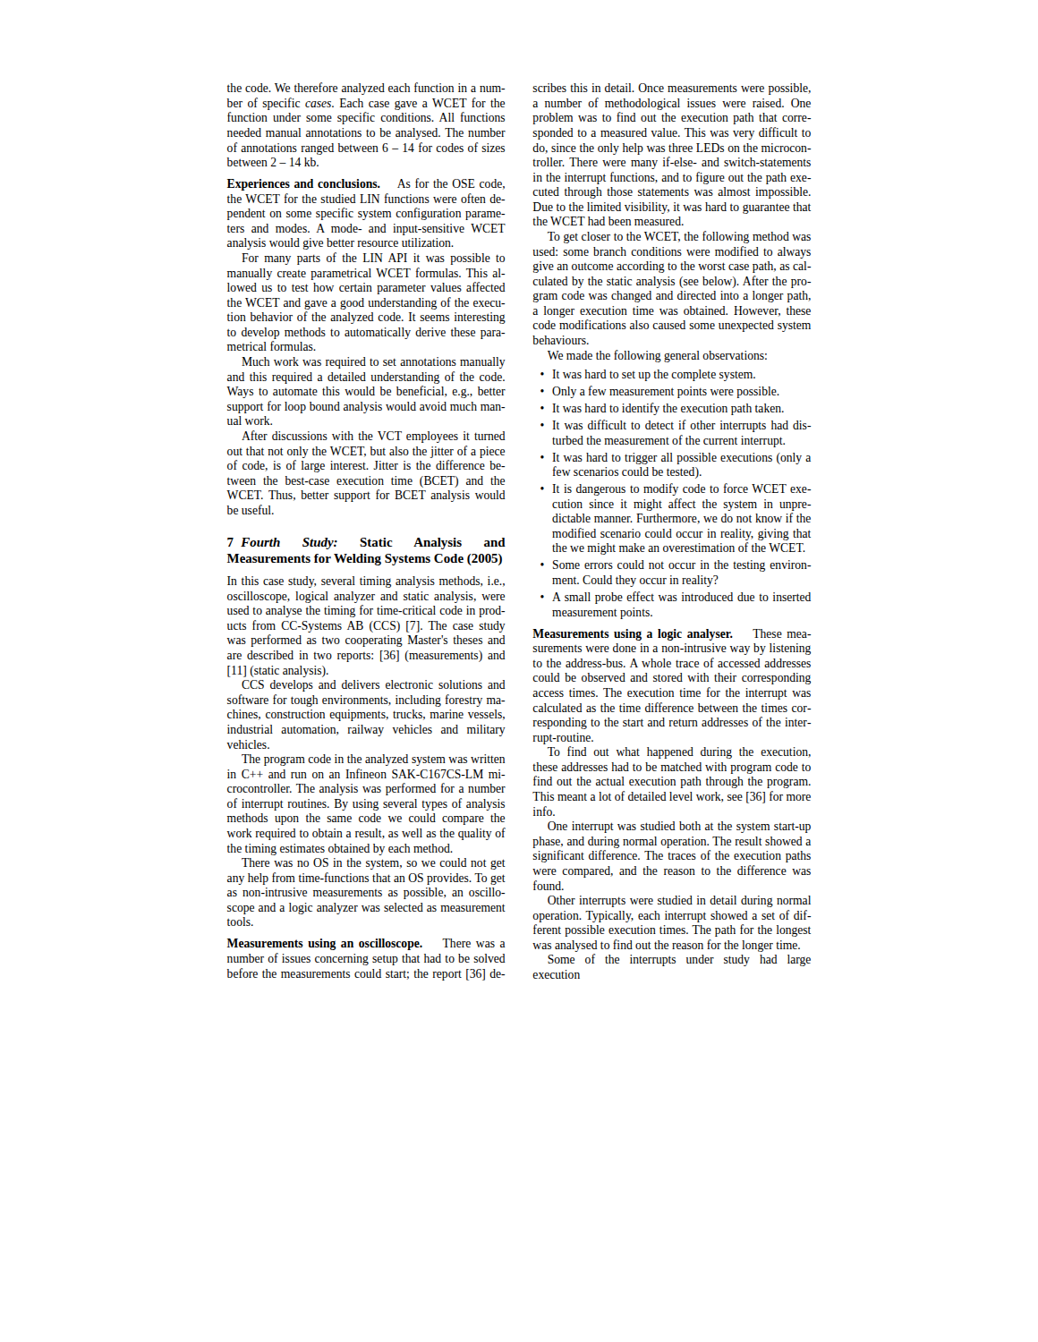the code. We therefore analyzed each function in a number of specific cases. Each case gave a WCET for the function under some specific conditions. All functions needed manual annotations to be analysed. The number of annotations ranged between 6 – 14 for codes of sizes between 2 – 14 kb.
Experiences and conclusions. As for the OSE code, the WCET for the studied LIN functions were often dependent on some specific system configuration parameters and modes. A mode- and input-sensitive WCET analysis would give better resource utilization.
For many parts of the LIN API it was possible to manually create parametrical WCET formulas. This allowed us to test how certain parameter values affected the WCET and gave a good understanding of the execution behavior of the analyzed code. It seems interesting to develop methods to automatically derive these parametrical formulas.
Much work was required to set annotations manually and this required a detailed understanding of the code. Ways to automate this would be beneficial, e.g., better support for loop bound analysis would avoid much manual work.
After discussions with the VCT employees it turned out that not only the WCET, but also the jitter of a piece of code, is of large interest. Jitter is the difference between the best-case execution time (BCET) and the WCET. Thus, better support for BCET analysis would be useful.
7 Fourth Study: Static Analysis and Measurements for Welding Systems Code (2005)
In this case study, several timing analysis methods, i.e., oscilloscope, logical analyzer and static analysis, were used to analyse the timing for time-critical code in products from CC-Systems AB (CCS) [7]. The case study was performed as two cooperating Master's theses and are described in two reports: [36] (measurements) and [11] (static analysis).
CCS develops and delivers electronic solutions and software for tough environments, including forestry machines, construction equipments, trucks, marine vessels, industrial automation, railway vehicles and military vehicles.
The program code in the analyzed system was written in C++ and run on an Infineon SAK-C167CS-LM microcontroller. The analysis was performed for a number of interrupt routines. By using several types of analysis methods upon the same code we could compare the work required to obtain a result, as well as the quality of the timing estimates obtained by each method.
There was no OS in the system, so we could not get any help from time-functions that an OS provides. To get as non-intrusive measurements as possible, an oscilloscope and a logic analyzer was selected as measurement tools.
Measurements using an oscilloscope. There was a number of issues concerning setup that had to be solved before the measurements could start; the report [36] describes this in detail. Once measurements were possible, a number of methodological issues were raised. One problem was to find out the execution path that corresponded to a measured value. This was very difficult to do, since the only help was three LEDs on the microcontroller. There were many if-else- and switch-statements in the interrupt functions, and to figure out the path executed through those statements was almost impossible. Due to the limited visibility, it was hard to guarantee that the WCET had been measured.
To get closer to the WCET, the following method was used: some branch conditions were modified to always give an outcome according to the worst case path, as calculated by the static analysis (see below). After the program code was changed and directed into a longer path, a longer execution time was obtained. However, these code modifications also caused some unexpected system behaviours.
We made the following general observations:
It was hard to set up the complete system.
Only a few measurement points were possible.
It was hard to identify the execution path taken.
It was difficult to detect if other interrupts had disturbed the measurement of the current interrupt.
It was hard to trigger all possible executions (only a few scenarios could be tested).
It is dangerous to modify code to force WCET execution since it might affect the system in unpredictable manner. Furthermore, we do not know if the modified scenario could occur in reality, giving that the we might make an overestimation of the WCET.
Some errors could not occur in the testing environment. Could they occur in reality?
A small probe effect was introduced due to inserted measurement points.
Measurements using a logic analyser. These measurements were done in a non-intrusive way by listening to the address-bus. A whole trace of accessed addresses could be observed and stored with their corresponding access times. The execution time for the interrupt was calculated as the time difference between the times corresponding to the start and return addresses of the interrupt-routine.
To find out what happened during the execution, these addresses had to be matched with program code to find out the actual execution path through the program. This meant a lot of detailed level work, see [36] for more info.
One interrupt was studied both at the system start-up phase, and during normal operation. The result showed a significant difference. The traces of the execution paths were compared, and the reason to the difference was found.
Other interrupts were studied in detail during normal operation. Typically, each interrupt showed a set of different possible execution times. The path for the longest was analysed to find out the reason for the longer time.
Some of the interrupts under study had large execution